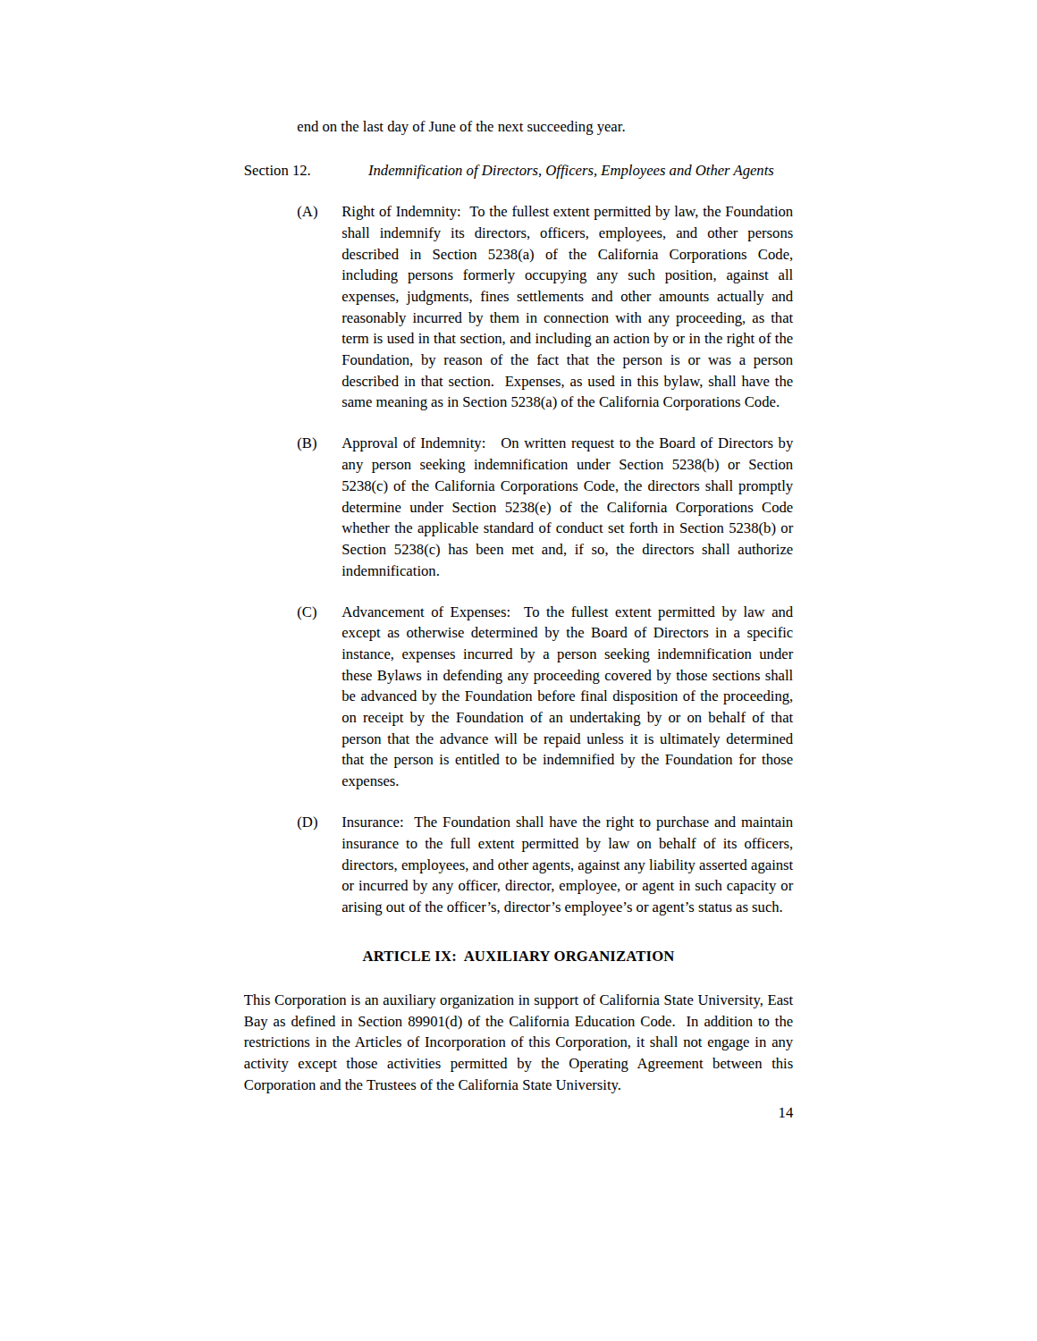end on the last day of June of the next succeeding year.
Section 12. Indemnification of Directors, Officers, Employees and Other Agents
(A)
Right of Indemnity: To the fullest extent permitted by law, the Foundation shall indemnify its directors, officers, employees, and other persons described in Section 5238(a) of the California Corporations Code, including persons formerly occupying any such position, against all expenses, judgments, fines settlements and other amounts actually and reasonably incurred by them in connection with any proceeding, as that term is used in that section, and including an action by or in the right of the Foundation, by reason of the fact that the person is or was a person described in that section. Expenses, as used in this bylaw, shall have the same meaning as in Section 5238(a) of the California Corporations Code.
(B)
Approval of Indemnity: On written request to the Board of Directors by any person seeking indemnification under Section 5238(b) or Section 5238(c) of the California Corporations Code, the directors shall promptly determine under Section 5238(e) of the California Corporations Code whether the applicable standard of conduct set forth in Section 5238(b) or Section 5238(c) has been met and, if so, the directors shall authorize indemnification.
(C)
Advancement of Expenses: To the fullest extent permitted by law and except as otherwise determined by the Board of Directors in a specific instance, expenses incurred by a person seeking indemnification under these Bylaws in defending any proceeding covered by those sections shall be advanced by the Foundation before final disposition of the proceeding, on receipt by the Foundation of an undertaking by or on behalf of that person that the advance will be repaid unless it is ultimately determined that the person is entitled to be indemnified by the Foundation for those expenses.
(D)
Insurance: The Foundation shall have the right to purchase and maintain insurance to the full extent permitted by law on behalf of its officers, directors, employees, and other agents, against any liability asserted against or incurred by any officer, director, employee, or agent in such capacity or arising out of the officer’s, director’s employee’s or agent’s status as such.
ARTICLE IX: AUXILIARY ORGANIZATION
This Corporation is an auxiliary organization in support of California State University, East Bay as defined in Section 89901(d) of the California Education Code. In addition to the restrictions in the Articles of Incorporation of this Corporation, it shall not engage in any activity except those activities permitted by the Operating Agreement between this Corporation and the Trustees of the California State University.
14